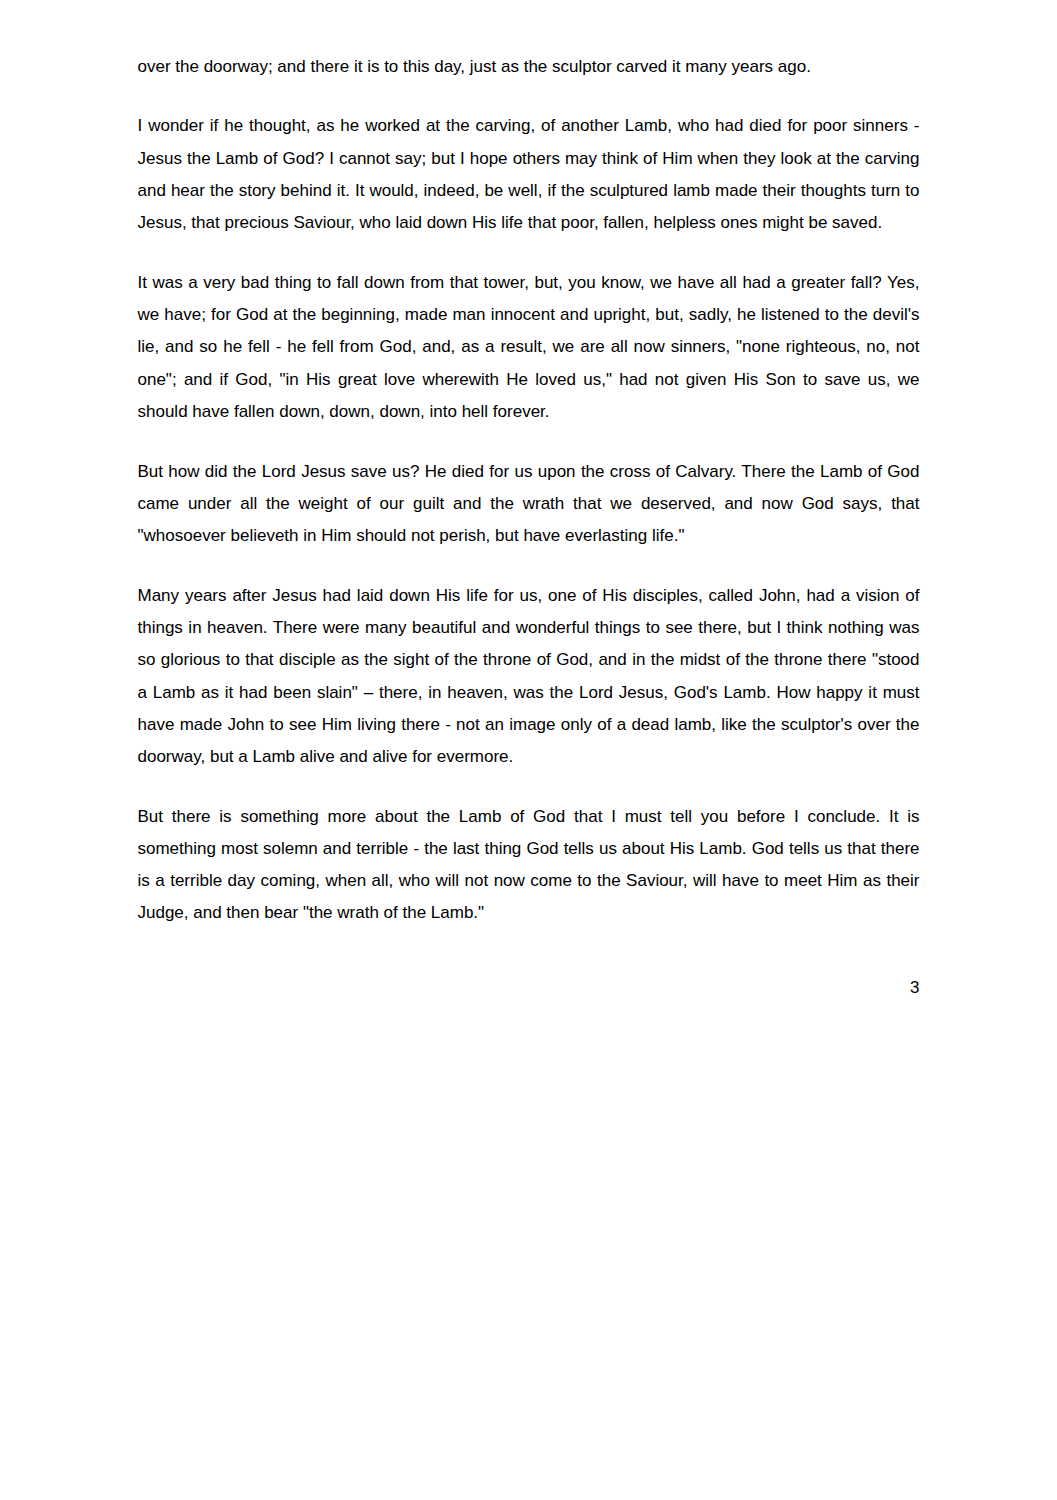over the doorway; and there it is to this day, just as the sculptor carved it many years ago.
I wonder if he thought, as he worked at the carving, of another Lamb, who had died for poor sinners - Jesus the Lamb of God? I cannot say; but I hope others may think of Him when they look at the carving and hear the story behind it. It would, indeed, be well, if the sculptured lamb made their thoughts turn to Jesus, that precious Saviour, who laid down His life that poor, fallen, helpless ones might be saved.
It was a very bad thing to fall down from that tower, but, you know, we have all had a greater fall? Yes, we have; for God at the beginning, made man innocent and upright, but, sadly, he listened to the devil's lie, and so he fell - he fell from God, and, as a result, we are all now sinners, "none righteous, no, not one"; and if God, "in His great love wherewith He loved us," had not given His Son to save us, we should have fallen down, down, down, into hell forever.
But how did the Lord Jesus save us? He died for us upon the cross of Calvary. There the Lamb of God came under all the weight of our guilt and the wrath that we deserved, and now God says, that "whosoever believeth in Him should not perish, but have everlasting life."
Many years after Jesus had laid down His life for us, one of His disciples, called John, had a vision of things in heaven. There were many beautiful and wonderful things to see there, but I think nothing was so glorious to that disciple as the sight of the throne of God, and in the midst of the throne there "stood a Lamb as it had been slain" – there, in heaven, was the Lord Jesus, God's Lamb. How happy it must have made John to see Him living there - not an image only of a dead lamb, like the sculptor's over the doorway, but a Lamb alive and alive for evermore.
But there is something more about the Lamb of God that I must tell you before I conclude. It is something most solemn and terrible - the last thing God tells us about His Lamb. God tells us that there is a terrible day coming, when all, who will not now come to the Saviour, will have to meet Him as their Judge, and then bear "the wrath of the Lamb."
3